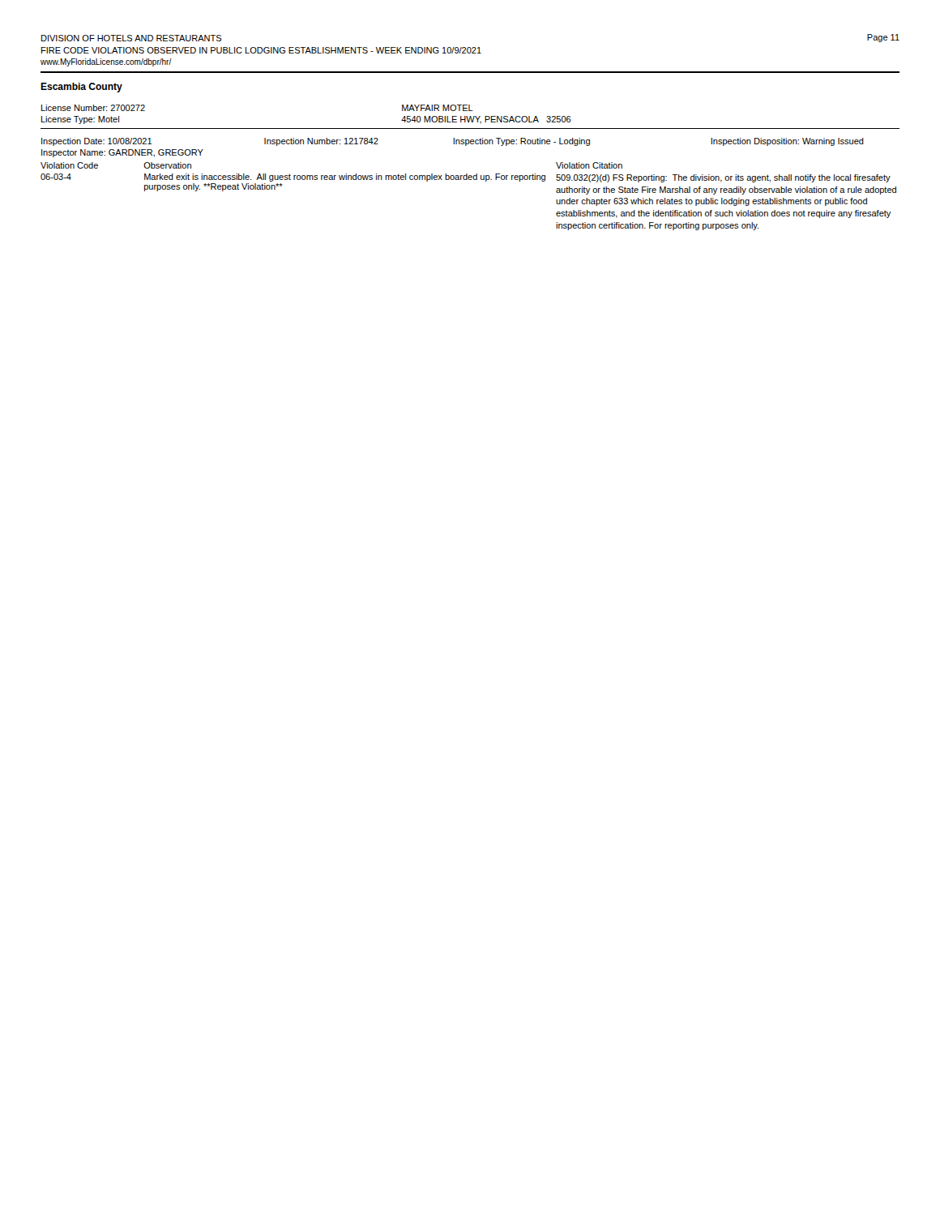Page 11
DIVISION OF HOTELS AND RESTAURANTS
FIRE CODE VIOLATIONS OBSERVED IN PUBLIC LODGING ESTABLISHMENTS - WEEK ENDING 10/9/2021
www.MyFloridaLicense.com/dbpr/hr/
Escambia County
| License Number: 2700272 | MAYFAIR MOTEL |
| License Type: Motel | 4540 MOBILE HWY, PENSACOLA 32506 |
| Inspection Date: 10/08/2021 | Inspection Number: 1217842 | Inspection Type: Routine - Lodging | Inspection Disposition: Warning Issued |
| Inspector Name: GARDNER, GREGORY | | |
| Violation Code | Observation | Violation Citation |
| 06-03-4 | Marked exit is inaccessible. All guest rooms rear windows in motel complex boarded up. For reporting purposes only. **Repeat Violation** | 509.032(2)(d) FS Reporting: The division, or its agent, shall notify the local firesafety authority or the State Fire Marshal of any readily observable violation of a rule adopted under chapter 633 which relates to public lodging establishments or public food establishments, and the identification of such violation does not require any firesafety inspection certification. For reporting purposes only. |